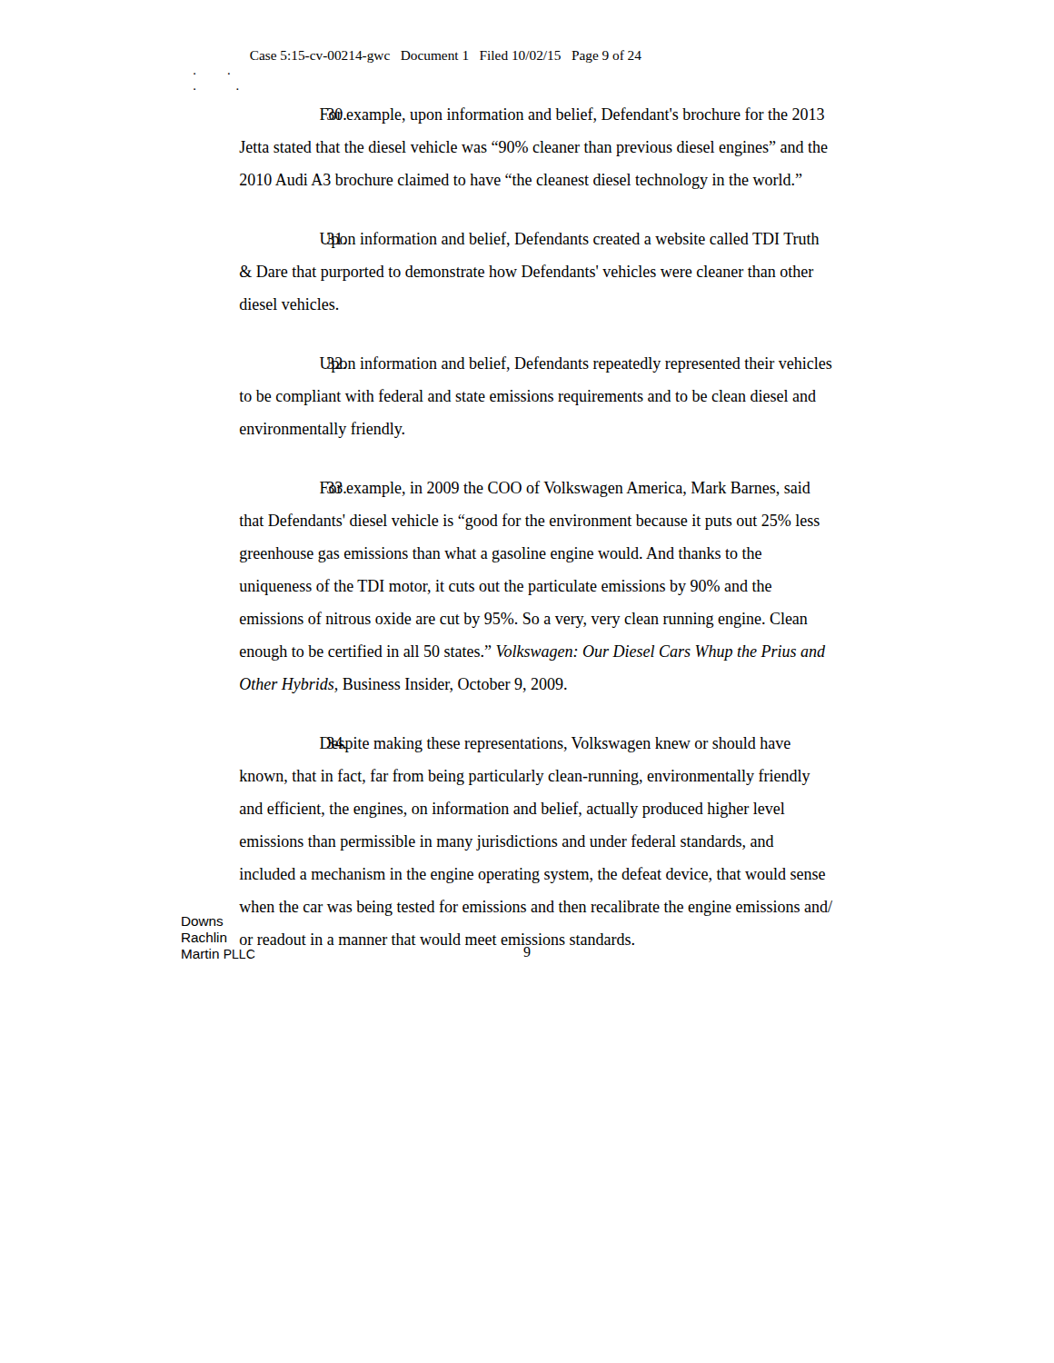. .
. .
Case 5:15-cv-00214-gwc Document 1 Filed 10/02/15 Page 9 of 24
30. For example, upon information and belief, Defendant's brochure for the 2013 Jetta stated that the diesel vehicle was “90% cleaner than previous diesel engines” and the 2010 Audi A3 brochure claimed to have “the cleanest diesel technology in the world.”
31. Upon information and belief, Defendants created a website called TDI Truth & Dare that purported to demonstrate how Defendants' vehicles were cleaner than other diesel vehicles.
32. Upon information and belief, Defendants repeatedly represented their vehicles to be compliant with federal and state emissions requirements and to be clean diesel and environmentally friendly.
33. For example, in 2009 the COO of Volkswagen America, Mark Barnes, said that Defendants' diesel vehicle is “good for the environment because it puts out 25% less greenhouse gas emissions than what a gasoline engine would. And thanks to the uniqueness of the TDI motor, it cuts out the particulate emissions by 90% and the emissions of nitrous oxide are cut by 95%. So a very, very clean running engine. Clean enough to be certified in all 50 states.” Volkswagen: Our Diesel Cars Whup the Prius and Other Hybrids, Business Insider, October 9, 2009.
34. Despite making these representations, Volkswagen knew or should have known, that in fact, far from being particularly clean-running, environmentally friendly and efficient, the engines, on information and belief, actually produced higher level emissions than permissible in many jurisdictions and under federal standards, and included a mechanism in the engine operating system, the defeat device, that would sense when the car was being tested for emissions and then recalibrate the engine emissions and/ or readout in a manner that would meet emissions standards.
Downs
Rachlin
Martin PLLC
9